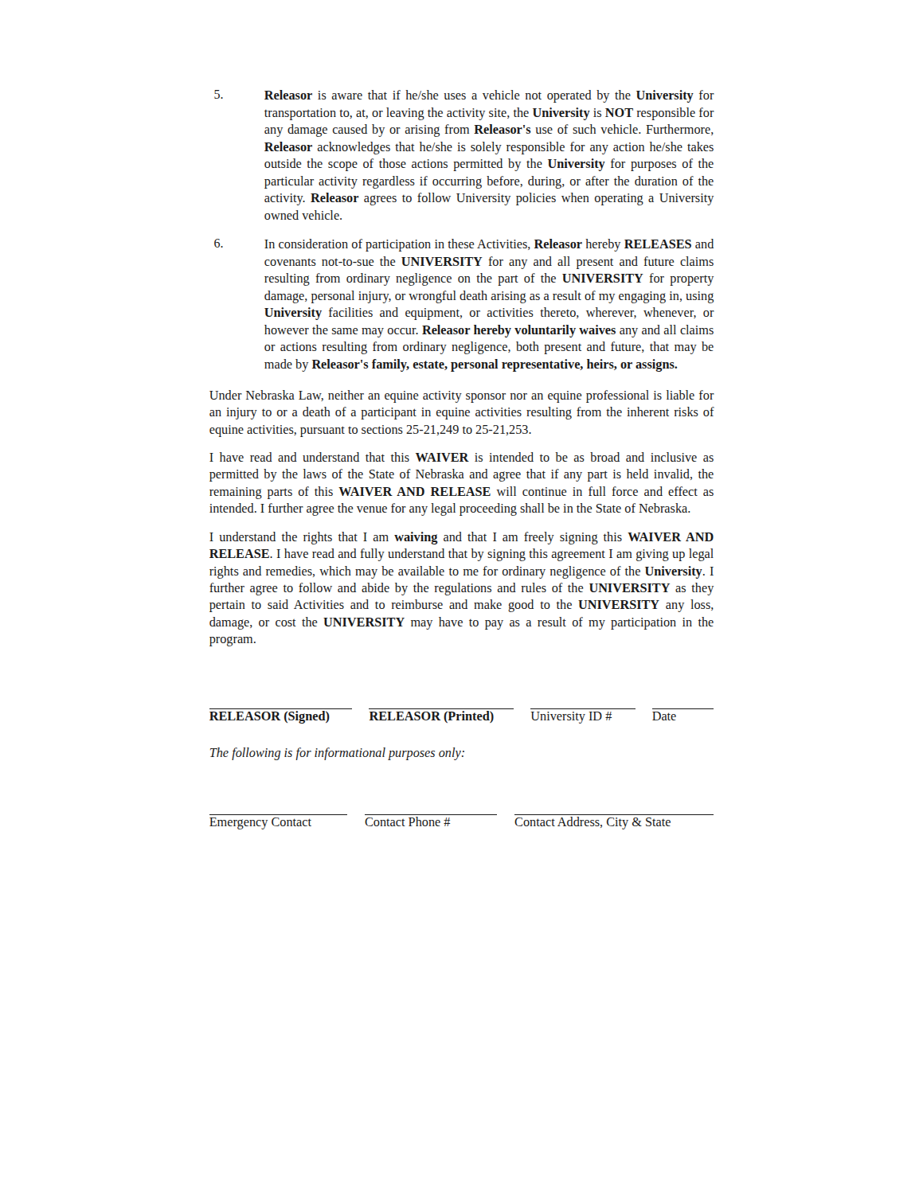5.
Releasor is aware that if he/she uses a vehicle not operated by the University for transportation to, at, or leaving the activity site, the University is NOT responsible for any damage caused by or arising from Releasor's use of such vehicle. Furthermore, Releasor acknowledges that he/she is solely responsible for any action he/she takes outside the scope of those actions permitted by the University for purposes of the particular activity regardless if occurring before, during, or after the duration of the activity. Releasor agrees to follow University policies when operating a University owned vehicle.
6.
In consideration of participation in these Activities, Releasor hereby RELEASES and covenants not-to-sue the UNIVERSITY for any and all present and future claims resulting from ordinary negligence on the part of the UNIVERSITY for property damage, personal injury, or wrongful death arising as a result of my engaging in, using University facilities and equipment, or activities thereto, wherever, whenever, or however the same may occur. Releasor hereby voluntarily waives any and all claims or actions resulting from ordinary negligence, both present and future, that may be made by Releasor's family, estate, personal representative, heirs, or assigns.
Under Nebraska Law, neither an equine activity sponsor nor an equine professional is liable for an injury to or a death of a participant in equine activities resulting from the inherent risks of equine activities, pursuant to sections 25-21,249 to 25-21,253.
I have read and understand that this WAIVER is intended to be as broad and inclusive as permitted by the laws of the State of Nebraska and agree that if any part is held invalid, the remaining parts of this WAIVER AND RELEASE will continue in full force and effect as intended. I further agree the venue for any legal proceeding shall be in the State of Nebraska.
I understand the rights that I am waiving and that I am freely signing this WAIVER AND RELEASE. I have read and fully understand that by signing this agreement I am giving up legal rights and remedies, which may be available to me for ordinary negligence of the University. I further agree to follow and abide by the regulations and rules of the UNIVERSITY as they pertain to said Activities and to reimburse and make good to the UNIVERSITY any loss, damage, or cost the UNIVERSITY may have to pay as a result of my participation in the program.
| RELEASOR (Signed) | | RELEASOR (Printed) | | University ID # | | Date |
The following is for informational purposes only:
| Emergency Contact | | Contact Phone # | | Contact Address, City & State |